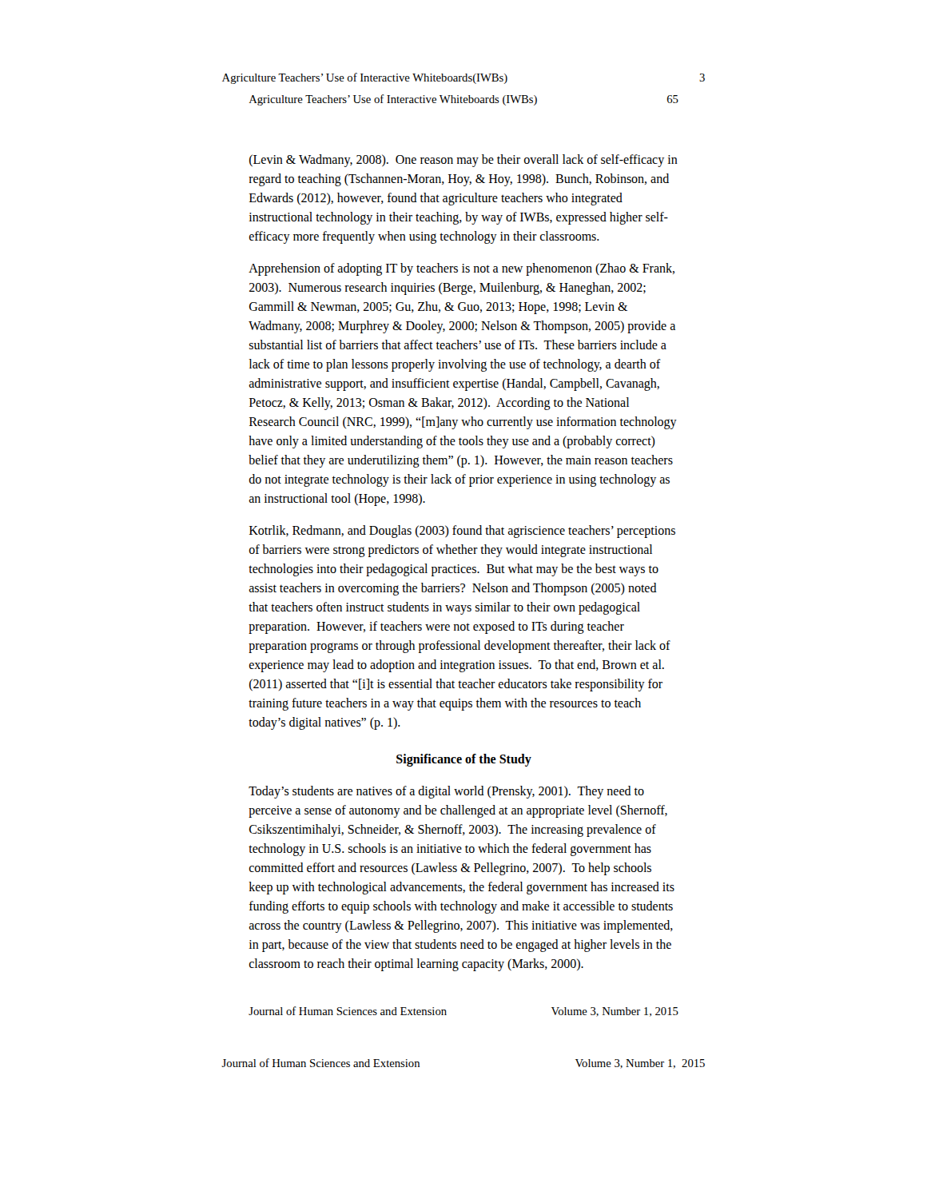Agriculture Teachers’ Use of Interactive Whiteboards(IWBs) 3
Agriculture Teachers’ Use of Interactive Whiteboards (IWBs) 65
(Levin & Wadmany, 2008). One reason may be their overall lack of self-efficacy in regard to teaching (Tschannen-Moran, Hoy, & Hoy, 1998). Bunch, Robinson, and Edwards (2012), however, found that agriculture teachers who integrated instructional technology in their teaching, by way of IWBs, expressed higher self-efficacy more frequently when using technology in their classrooms.
Apprehension of adopting IT by teachers is not a new phenomenon (Zhao & Frank, 2003). Numerous research inquiries (Berge, Muilenburg, & Haneghan, 2002; Gammill & Newman, 2005; Gu, Zhu, & Guo, 2013; Hope, 1998; Levin & Wadmany, 2008; Murphrey & Dooley, 2000; Nelson & Thompson, 2005) provide a substantial list of barriers that affect teachers’ use of ITs. These barriers include a lack of time to plan lessons properly involving the use of technology, a dearth of administrative support, and insufficient expertise (Handal, Campbell, Cavanagh, Petocz, & Kelly, 2013; Osman & Bakar, 2012). According to the National Research Council (NRC, 1999), “[m]any who currently use information technology have only a limited understanding of the tools they use and a (probably correct) belief that they are underutilizing them” (p. 1). However, the main reason teachers do not integrate technology is their lack of prior experience in using technology as an instructional tool (Hope, 1998).
Kotrlik, Redmann, and Douglas (2003) found that agriscience teachers’ perceptions of barriers were strong predictors of whether they would integrate instructional technologies into their pedagogical practices. But what may be the best ways to assist teachers in overcoming the barriers? Nelson and Thompson (2005) noted that teachers often instruct students in ways similar to their own pedagogical preparation. However, if teachers were not exposed to ITs during teacher preparation programs or through professional development thereafter, their lack of experience may lead to adoption and integration issues. To that end, Brown et al. (2011) asserted that “[i]t is essential that teacher educators take responsibility for training future teachers in a way that equips them with the resources to teach today’s digital natives” (p. 1).
Significance of the Study
Today’s students are natives of a digital world (Prensky, 2001). They need to perceive a sense of autonomy and be challenged at an appropriate level (Shernoff, Csikszentimihalyi, Schneider, & Shernoff, 2003). The increasing prevalence of technology in U.S. schools is an initiative to which the federal government has committed effort and resources (Lawless & Pellegrino, 2007). To help schools keep up with technological advancements, the federal government has increased its funding efforts to equip schools with technology and make it accessible to students across the country (Lawless & Pellegrino, 2007). This initiative was implemented, in part, because of the view that students need to be engaged at higher levels in the classroom to reach their optimal learning capacity (Marks, 2000).
Journal of Human Sciences and Extension Volume 3, Number 1, 2015
Journal of Human Sciences and Extension Volume 3, Number 1, 2015